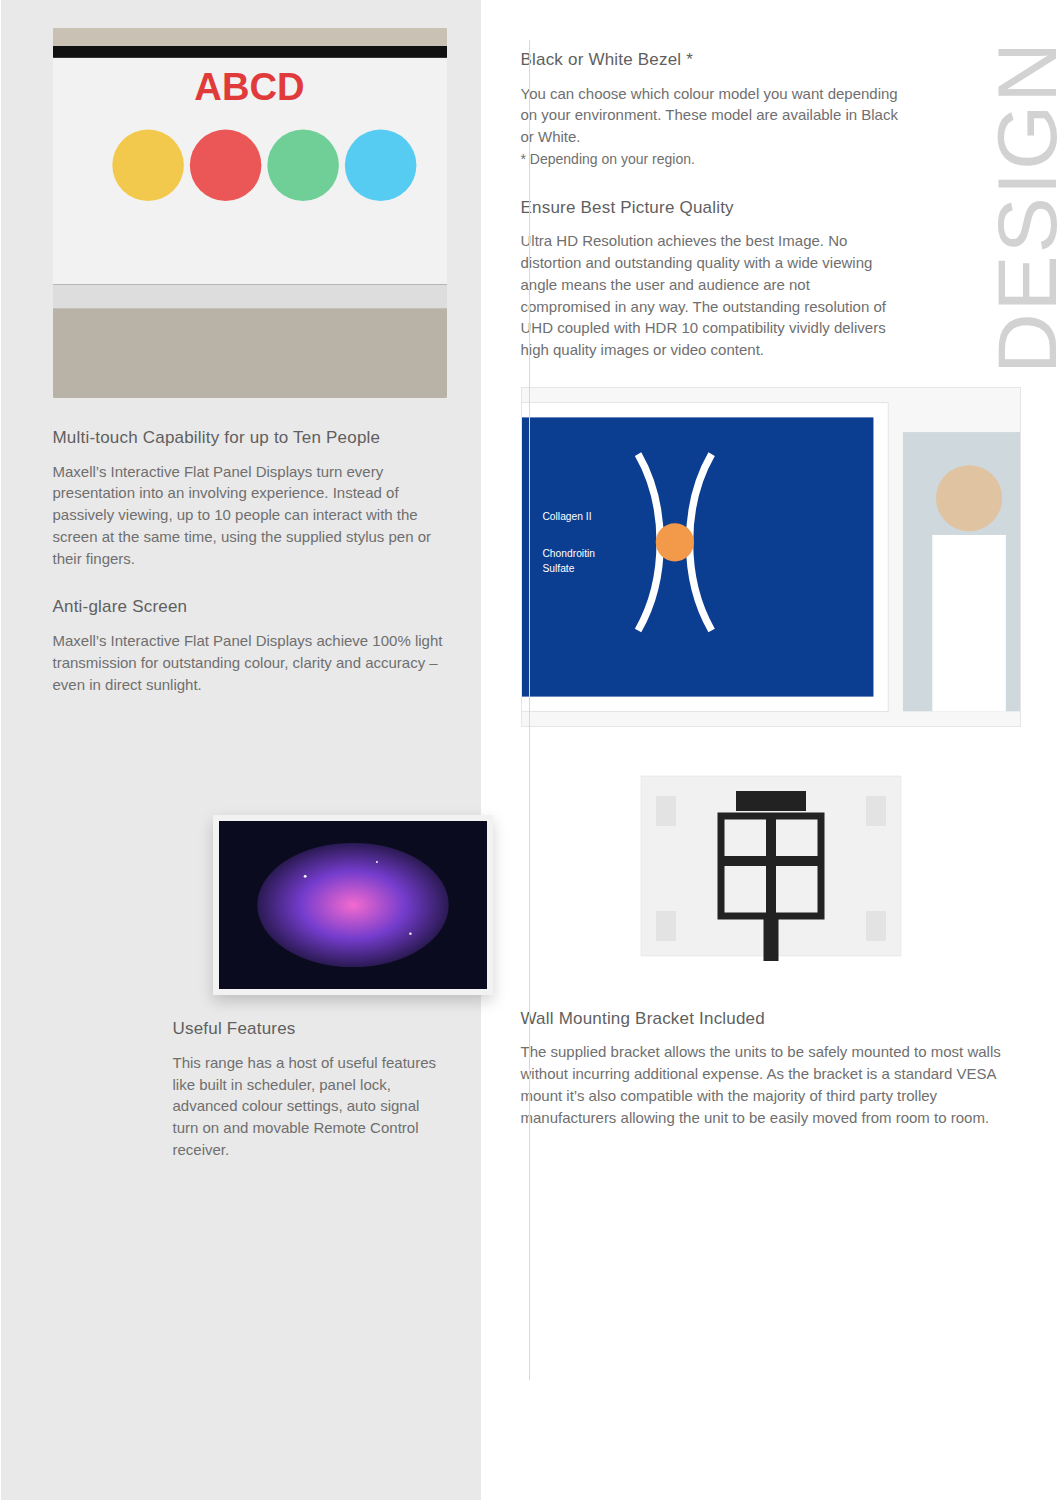Interactivity Design
Multi-touch Capability for up to Ten People
Maxell’s Interactive Flat Panel Displays turn every presentation into an involving experience. Instead of passively viewing, up to 10 people can interact with the screen at the same time, using the supplied stylus pen or their fingers.
Anti-glare Screen
Maxell’s Interactive Flat Panel Displays achieve 100% light transmission for outstanding colour, clarity and accuracy – even in direct sunlight.
Useful Features
This range has a host of useful features like built in scheduler, panel lock, advanced colour settings, auto signal turn on and movable Remote Control receiver.
Black or White Bezel *
You can choose which colour model you want depending on your environment. These model are available in Black or White.
* Depending on your region.
Ensure Best Picture Quality
Ultra HD Resolution achieves the best Image. No distortion and outstanding quality with a wide viewing angle means the user and audience are not compromised in any way. The outstanding resolution of UHD coupled with HDR 10 compatibility vividly delivers high quality images or video content.
Wall Mounting Bracket Included
The supplied bracket allows the units to be safely mounted to most walls without incurring additional expense. As the bracket is a standard VESA mount it’s also compatible with the majority of third party trolley manufacturers allowing the unit to be easily moved from room to room.